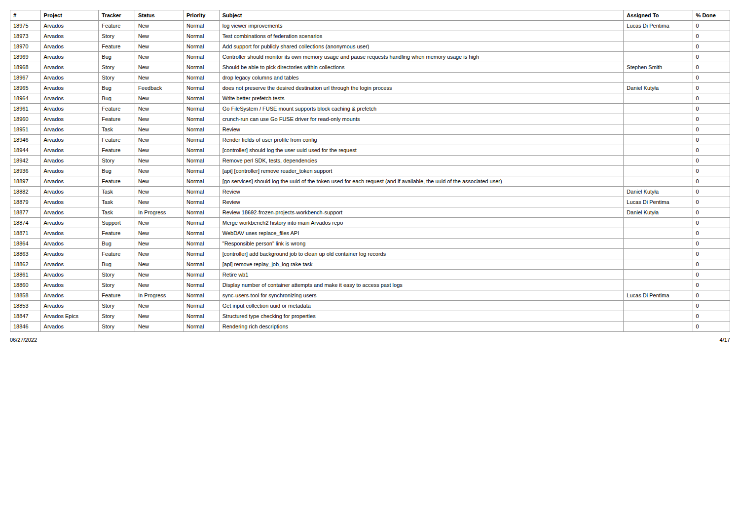| # | Project | Tracker | Status | Priority | Subject | Assigned To | % Done |
| --- | --- | --- | --- | --- | --- | --- | --- |
| 18975 | Arvados | Feature | New | Normal | log viewer improvements | Lucas Di Pentima | 0 |
| 18973 | Arvados | Story | New | Normal | Test combinations of federation scenarios | | 0 |
| 18970 | Arvados | Feature | New | Normal | Add support for publicly shared collections (anonymous user) | | 0 |
| 18969 | Arvados | Bug | New | Normal | Controller should monitor its own memory usage and pause requests handling when memory usage is high | | 0 |
| 18968 | Arvados | Story | New | Normal | Should be able to pick directories within collections | Stephen Smith | 0 |
| 18967 | Arvados | Story | New | Normal | drop legacy columns and tables | | 0 |
| 18965 | Arvados | Bug | Feedback | Normal | does not preserve the desired destination url through the login process | Daniel Kutyła | 0 |
| 18964 | Arvados | Bug | New | Normal | Write better prefetch tests | | 0 |
| 18961 | Arvados | Feature | New | Normal | Go FileSystem / FUSE mount supports block caching & prefetch | | 0 |
| 18960 | Arvados | Feature | New | Normal | crunch-run can use Go FUSE driver for read-only mounts | | 0 |
| 18951 | Arvados | Task | New | Normal | Review | | 0 |
| 18946 | Arvados | Feature | New | Normal | Render fields of user profile from config | | 0 |
| 18944 | Arvados | Feature | New | Normal | [controller] should log the user uuid used for the request | | 0 |
| 18942 | Arvados | Story | New | Normal | Remove perl SDK, tests, dependencies | | 0 |
| 18936 | Arvados | Bug | New | Normal | [api] [controller] remove reader_token support | | 0 |
| 18897 | Arvados | Feature | New | Normal | [go services] should log the uuid of the token used for each request (and if available, the uuid of the associated user) | | 0 |
| 18882 | Arvados | Task | New | Normal | Review | Daniel Kutyła | 0 |
| 18879 | Arvados | Task | New | Normal | Review | Lucas Di Pentima | 0 |
| 18877 | Arvados | Task | In Progress | Normal | Review 18692-frozen-projects-workbench-support | Daniel Kutyła | 0 |
| 18874 | Arvados | Support | New | Normal | Merge workbench2 history into main Arvados repo | | 0 |
| 18871 | Arvados | Feature | New | Normal | WebDAV uses replace_files API | | 0 |
| 18864 | Arvados | Bug | New | Normal | "Responsible person" link is wrong | | 0 |
| 18863 | Arvados | Feature | New | Normal | [controller] add background job to clean up old container log records | | 0 |
| 18862 | Arvados | Bug | New | Normal | [api] remove replay_job_log rake task | | 0 |
| 18861 | Arvados | Story | New | Normal | Retire wb1 | | 0 |
| 18860 | Arvados | Story | New | Normal | Display number of container attempts and make it easy to access past logs | | 0 |
| 18858 | Arvados | Feature | In Progress | Normal | sync-users-tool for synchronizing users | Lucas Di Pentima | 0 |
| 18853 | Arvados | Story | New | Normal | Get input collection uuid or metadata | | 0 |
| 18847 | Arvados Epics | Story | New | Normal | Structured type checking for properties | | 0 |
| 18846 | Arvados | Story | New | Normal | Rendering rich descriptions | | 0 |
06/27/2022 4/17